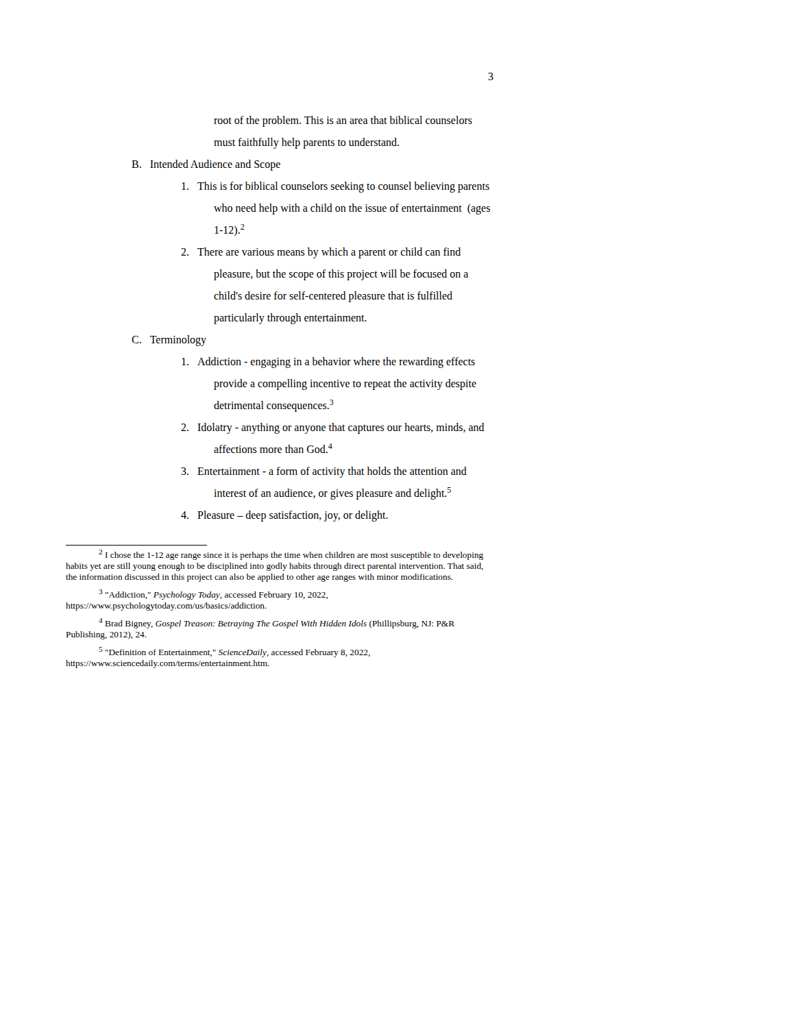3
root of the problem. This is an area that biblical counselors must faithfully help parents to understand.
B. Intended Audience and Scope
1. This is for biblical counselors seeking to counsel believing parents who need help with a child on the issue of entertainment (ages 1-12).2
2. There are various means by which a parent or child can find pleasure, but the scope of this project will be focused on a child's desire for self-centered pleasure that is fulfilled particularly through entertainment.
C. Terminology
1. Addiction - engaging in a behavior where the rewarding effects provide a compelling incentive to repeat the activity despite detrimental consequences.3
2. Idolatry - anything or anyone that captures our hearts, minds, and affections more than God.4
3. Entertainment - a form of activity that holds the attention and interest of an audience, or gives pleasure and delight.5
4. Pleasure – deep satisfaction, joy, or delight.
2 I chose the 1-12 age range since it is perhaps the time when children are most susceptible to developing habits yet are still young enough to be disciplined into godly habits through direct parental intervention. That said, the information discussed in this project can also be applied to other age ranges with minor modifications.
3 "Addiction," Psychology Today, accessed February 10, 2022, https://www.psychologytoday.com/us/basics/addiction.
4 Brad Bigney, Gospel Treason: Betraying The Gospel With Hidden Idols (Phillipsburg, NJ: P&R Publishing, 2012), 24.
5 "Definition of Entertainment," ScienceDaily, accessed February 8, 2022, https://www.sciencedaily.com/terms/entertainment.htm.